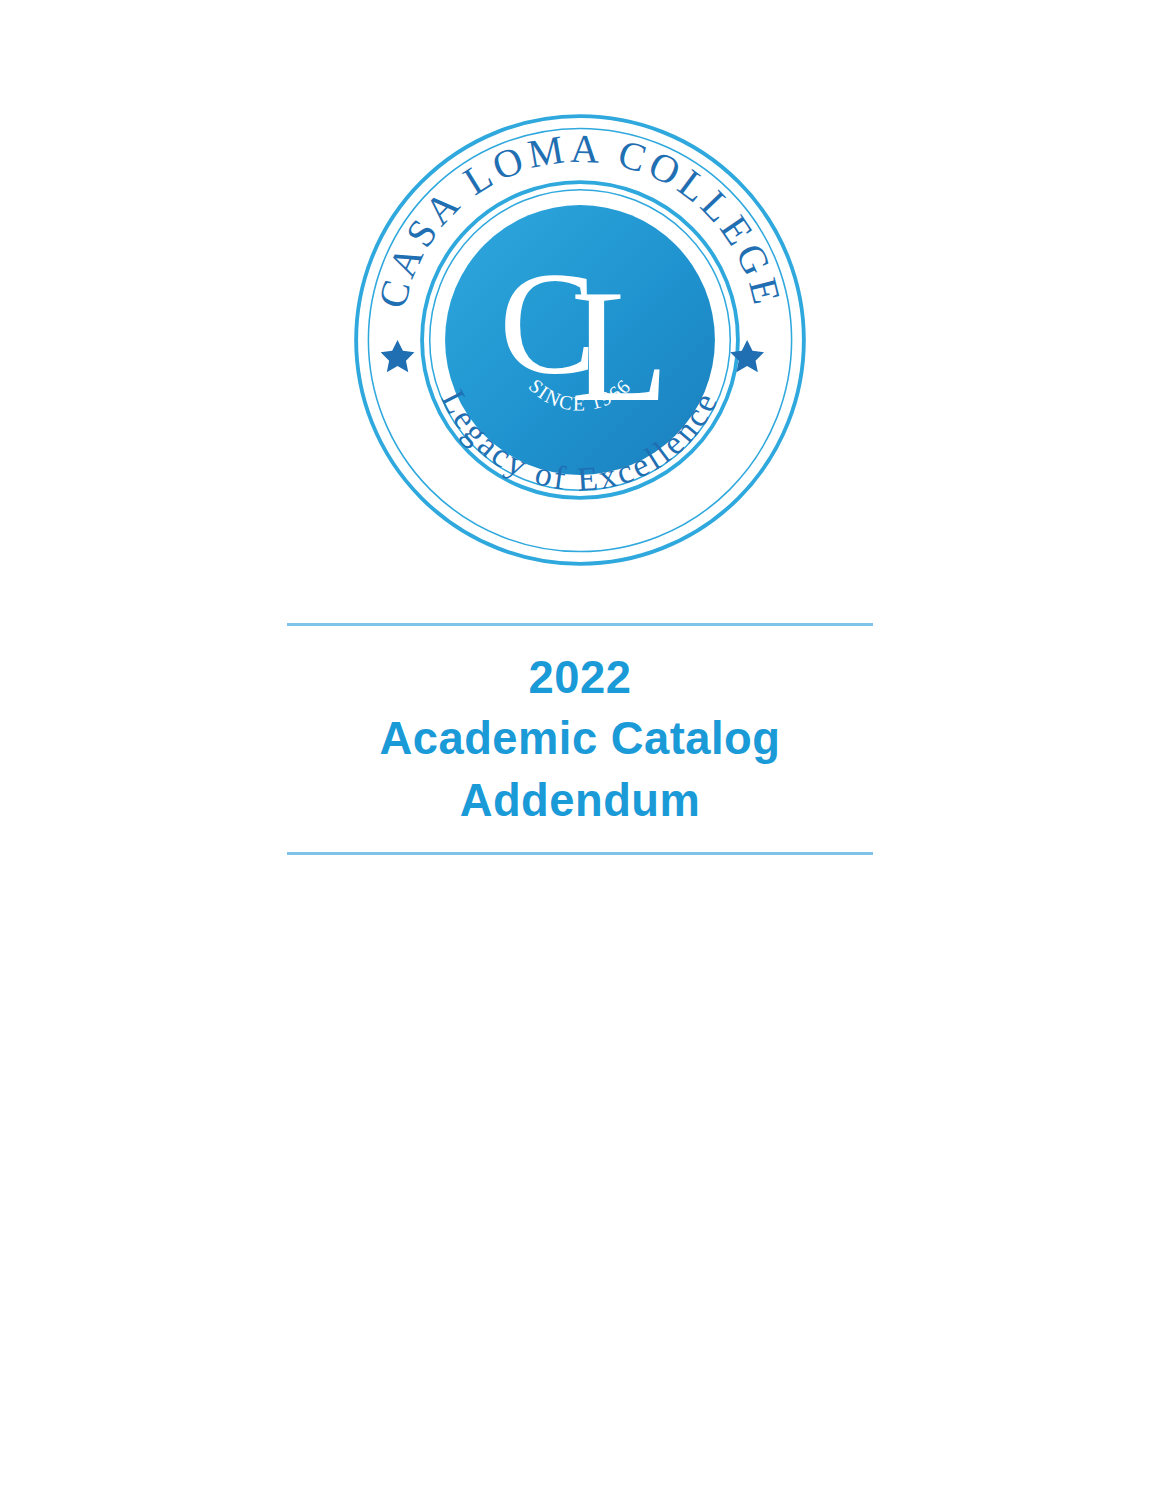CASA LOMA COLLEGE Legacy of Excellence C L SINCE 1966
2022 Academic Catalog Addendum